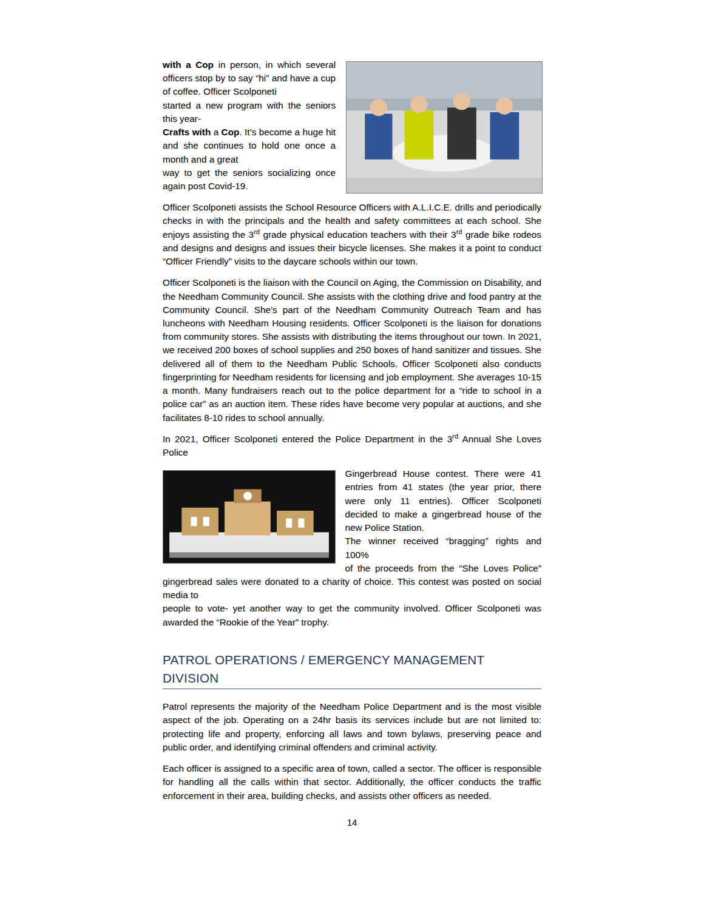with a Cop in person, in which several officers stop by to say “hi” and have a cup of coffee. Officer Scolponeti
started a new program with the seniors this year-
Crafts with a Cop. It’s become a huge hit and she continues to hold one once a month and a great
way to get the seniors socializing once again post Covid-19.
Officer Scolponeti assists the School Resource Officers with A.L.I.C.E. drills and periodically checks in with the principals and the health and safety committees at each school. She enjoys assisting the 3rd grade physical education teachers with their 3rd grade bike rodeos and designs and designs and issues their bicycle licenses. She makes it a point to conduct “Officer Friendly” visits to the daycare schools within our town.
Officer Scolponeti is the liaison with the Council on Aging, the Commission on Disability, and the Needham Community Council. She assists with the clothing drive and food pantry at the Community Council. She’s part of the Needham Community Outreach Team and has luncheons with Needham Housing residents. Officer Scolponeti is the liaison for donations from community stores. She assists with distributing the items throughout our town. In 2021, we received 200 boxes of school supplies and 250 boxes of hand sanitizer and tissues. She delivered all of them to the Needham Public Schools. Officer Scolponeti also conducts fingerprinting for Needham residents for licensing and job employment. She averages 10-15 a month. Many fundraisers reach out to the police department for a “ride to school in a police car” as an auction item. These rides have become very popular at auctions, and she facilitates 8-10 rides to school annually.
In 2021, Officer Scolponeti entered the Police Department in the 3rd Annual She Loves Police
Gingerbread House contest. There were 41 entries from 41 states (the year prior, there were only 11 entries). Officer Scolponeti decided to make a gingerbread house of the new Police Station.
The winner received “bragging” rights and 100%
of the proceeds from the “She Loves Police” gingerbread sales were donated to a charity of choice. This contest was posted on social media to
people to vote- yet another way to get the community involved. Officer Scolponeti was awarded the “Rookie of the Year” trophy.
PATROL OPERATIONS / EMERGENCY MANAGEMENT DIVISION
Patrol represents the majority of the Needham Police Department and is the most visible aspect of the job. Operating on a 24hr basis its services include but are not limited to: protecting life and property, enforcing all laws and town bylaws, preserving peace and public order, and identifying criminal offenders and criminal activity.
Each officer is assigned to a specific area of town, called a sector. The officer is responsible for handling all the calls within that sector. Additionally, the officer conducts the traffic enforcement in their area, building checks, and assists other officers as needed.
14